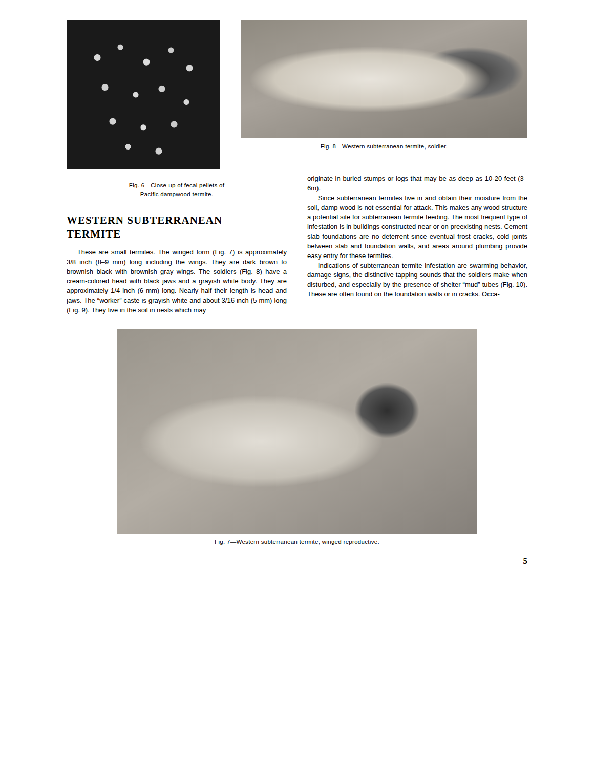Fig. 8—Western subterranean termite, soldier.
Fig. 6—Close-up of fecal pellets of
Pacific dampwood termite.
WESTERN SUBTERRANEAN
TERMITE
These are small termites. The winged form (Fig. 7) is approximately 3/8 inch (8–9 mm) long including the wings. They are dark brown to brownish black with brownish gray wings. The soldiers (Fig. 8) have a cream-colored head with black jaws and a grayish white body. They are approximately 1/4 inch (6 mm) long. Nearly half their length is head and jaws. The “worker” caste is grayish white and about 3/16 inch (5 mm) long (Fig. 9). They live in the soil in nests which may
originate in buried stumps or logs that may be as deep as 10-20 feet (3–6m).
Since subterranean termites live in and obtain their moisture from the soil, damp wood is not essential for attack. This makes any wood structure a potential site for subterranean termite feeding. The most frequent type of infestation is in buildings constructed near or on preexisting nests. Cement slab foundations are no deterrent since eventual frost cracks, cold joints between slab and foundation walls, and areas around plumbing provide easy entry for these termites.
Indications of subterranean termite infestation are swarming behavior, damage signs, the distinctive tapping sounds that the soldiers make when disturbed, and especially by the presence of shelter “mud” tubes (Fig. 10). These are often found on the foundation walls or in cracks. Occa-
Fig. 7—Western subterranean termite, winged reproductive.
5